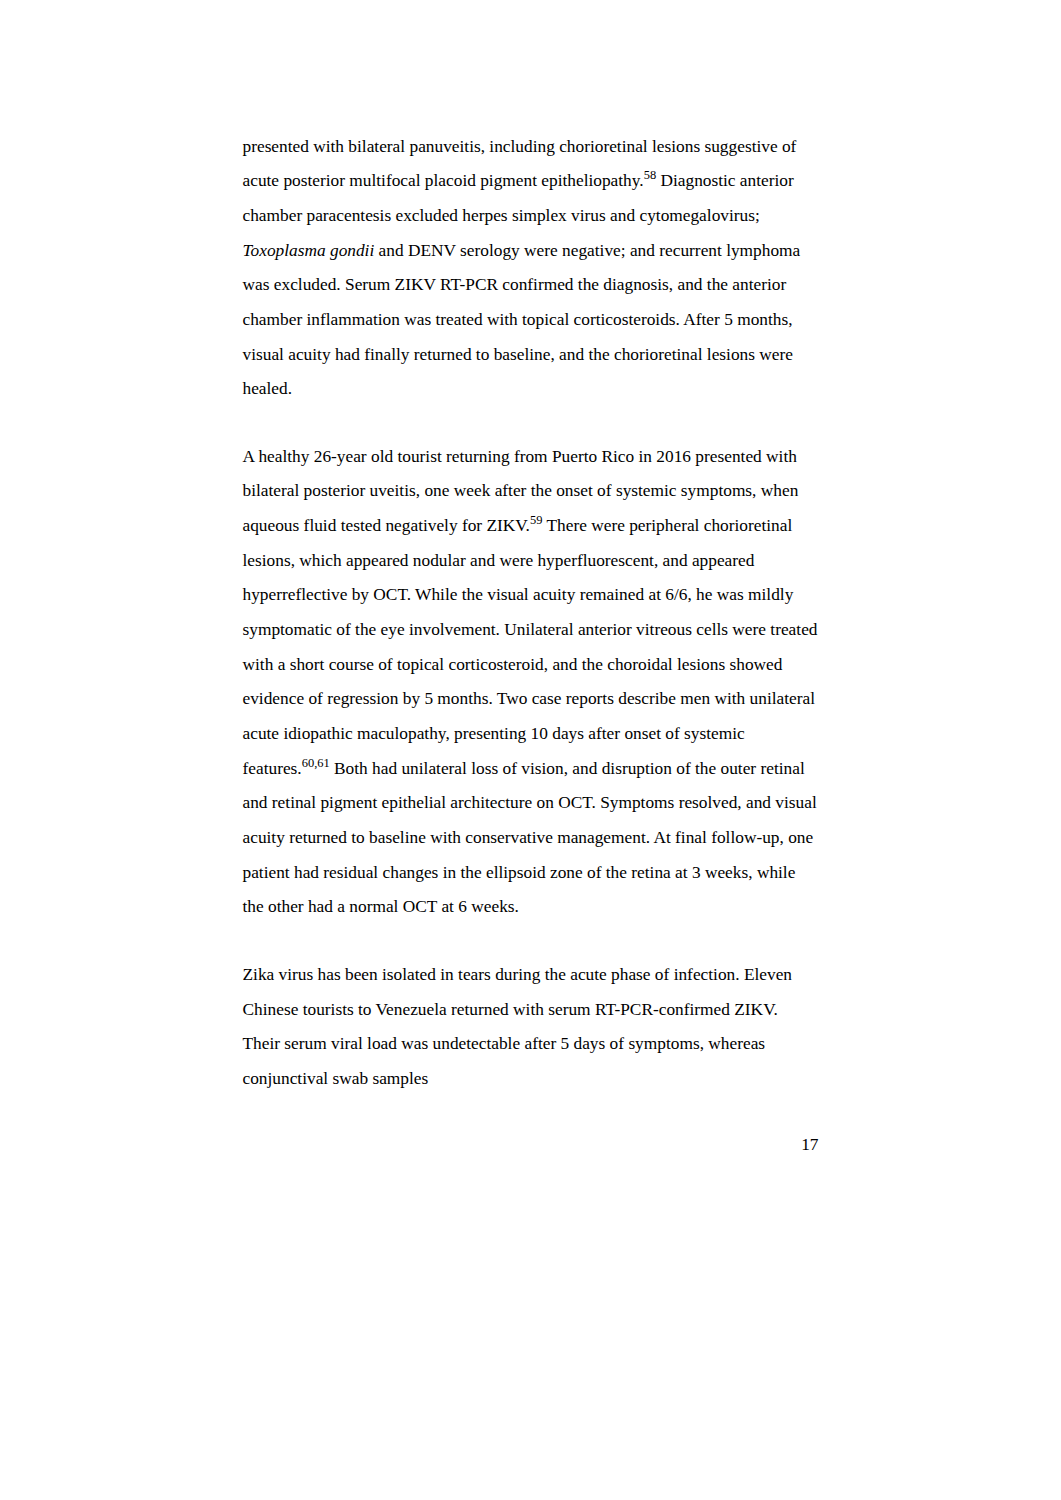presented with bilateral panuveitis, including chorioretinal lesions suggestive of acute posterior multifocal placoid pigment epitheliopathy.58 Diagnostic anterior chamber paracentesis excluded herpes simplex virus and cytomegalovirus; Toxoplasma gondii and DENV serology were negative; and recurrent lymphoma was excluded. Serum ZIKV RT-PCR confirmed the diagnosis, and the anterior chamber inflammation was treated with topical corticosteroids. After 5 months, visual acuity had finally returned to baseline, and the chorioretinal lesions were healed.
A healthy 26-year old tourist returning from Puerto Rico in 2016 presented with bilateral posterior uveitis, one week after the onset of systemic symptoms, when aqueous fluid tested negatively for ZIKV.59 There were peripheral chorioretinal lesions, which appeared nodular and were hyperfluorescent, and appeared hyperreflective by OCT. While the visual acuity remained at 6/6, he was mildly symptomatic of the eye involvement. Unilateral anterior vitreous cells were treated with a short course of topical corticosteroid, and the choroidal lesions showed evidence of regression by 5 months. Two case reports describe men with unilateral acute idiopathic maculopathy, presenting 10 days after onset of systemic features.60,61 Both had unilateral loss of vision, and disruption of the outer retinal and retinal pigment epithelial architecture on OCT. Symptoms resolved, and visual acuity returned to baseline with conservative management. At final follow-up, one patient had residual changes in the ellipsoid zone of the retina at 3 weeks, while the other had a normal OCT at 6 weeks.
Zika virus has been isolated in tears during the acute phase of infection. Eleven Chinese tourists to Venezuela returned with serum RT-PCR-confirmed ZIKV. Their serum viral load was undetectable after 5 days of symptoms, whereas conjunctival swab samples
17